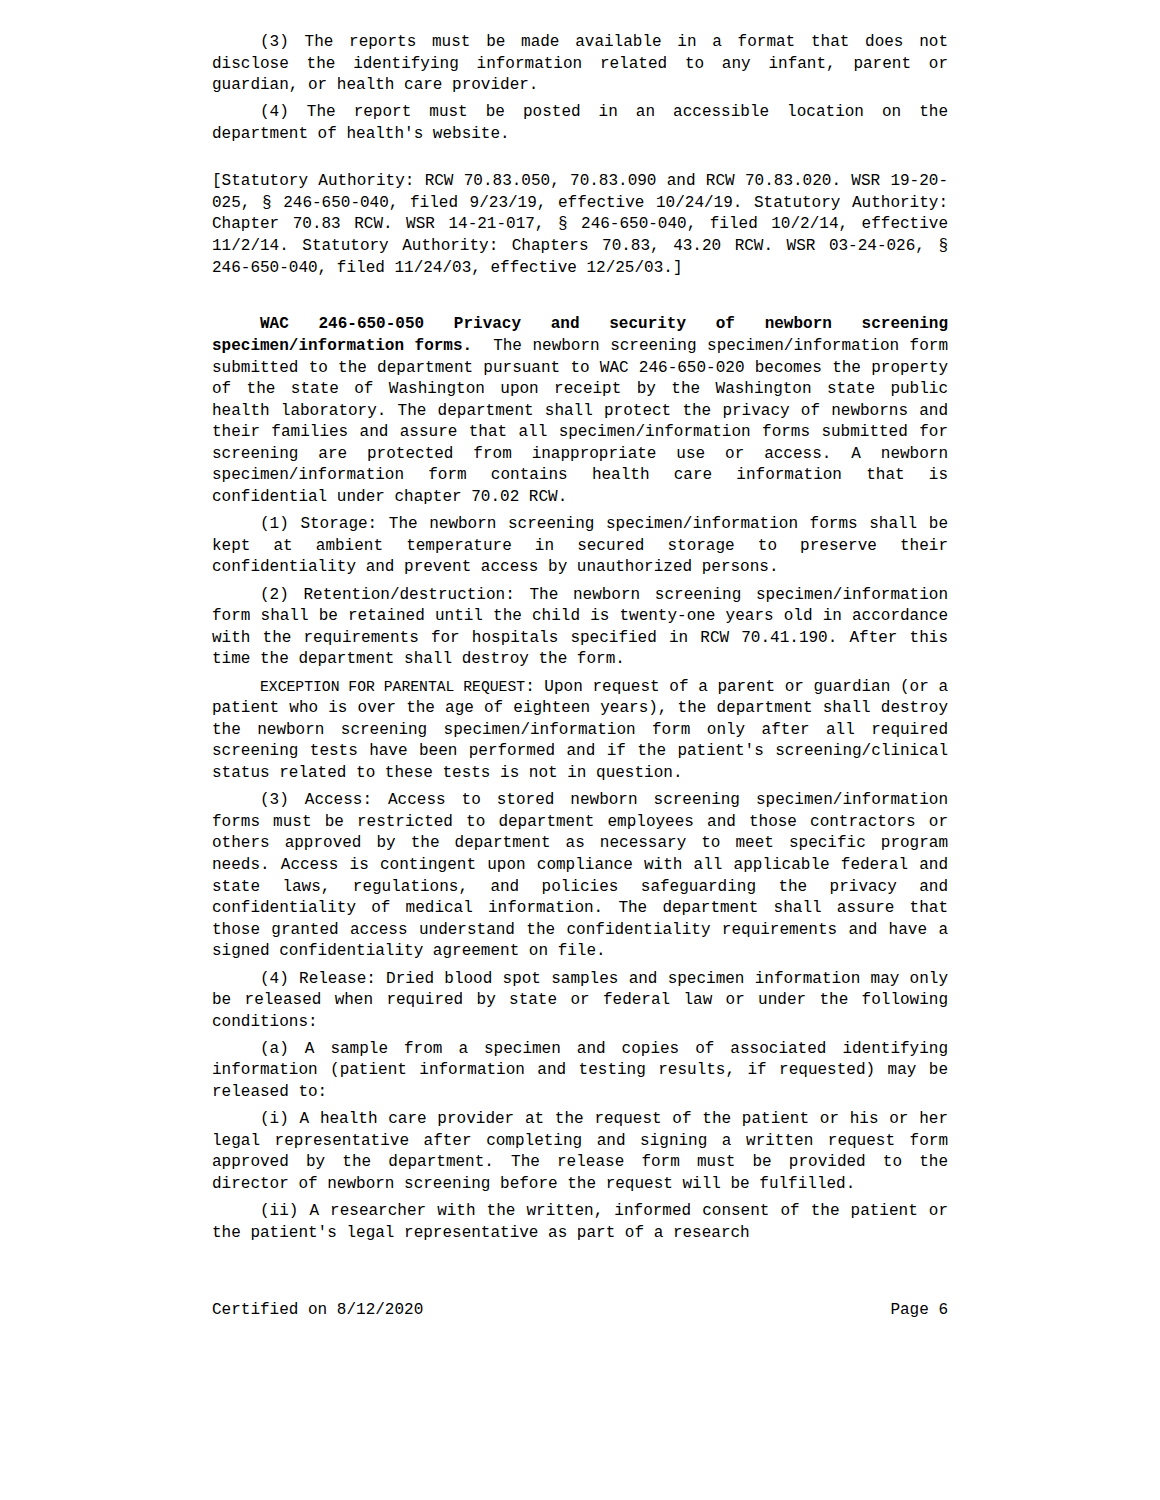(3) The reports must be made available in a format that does not disclose the identifying information related to any infant, parent or guardian, or health care provider.
(4) The report must be posted in an accessible location on the department of health's website.
[Statutory Authority: RCW 70.83.050, 70.83.090 and RCW 70.83.020. WSR 19-20-025, § 246-650-040, filed 9/23/19, effective 10/24/19. Statutory Authority: Chapter 70.83 RCW. WSR 14-21-017, § 246-650-040, filed 10/2/14, effective 11/2/14. Statutory Authority: Chapters 70.83, 43.20 RCW. WSR 03-24-026, § 246-650-040, filed 11/24/03, effective 12/25/03.]
WAC 246-650-050 Privacy and security of newborn screening specimen/information forms. The newborn screening specimen/information form submitted to the department pursuant to WAC 246-650-020 becomes the property of the state of Washington upon receipt by the Washington state public health laboratory. The department shall protect the privacy of newborns and their families and assure that all specimen/information forms submitted for screening are protected from inappropriate use or access. A newborn specimen/information form contains health care information that is confidential under chapter 70.02 RCW.
(1) Storage: The newborn screening specimen/information forms shall be kept at ambient temperature in secured storage to preserve their confidentiality and prevent access by unauthorized persons.
(2) Retention/destruction: The newborn screening specimen/information form shall be retained until the child is twenty-one years old in accordance with the requirements for hospitals specified in RCW 70.41.190. After this time the department shall destroy the form.
EXCEPTION FOR PARENTAL REQUEST: Upon request of a parent or guardian (or a patient who is over the age of eighteen years), the department shall destroy the newborn screening specimen/information form only after all required screening tests have been performed and if the patient's screening/clinical status related to these tests is not in question.
(3) Access: Access to stored newborn screening specimen/information forms must be restricted to department employees and those contractors or others approved by the department as necessary to meet specific program needs. Access is contingent upon compliance with all applicable federal and state laws, regulations, and policies safeguarding the privacy and confidentiality of medical information. The department shall assure that those granted access understand the confidentiality requirements and have a signed confidentiality agreement on file.
(4) Release: Dried blood spot samples and specimen information may only be released when required by state or federal law or under the following conditions:
(a) A sample from a specimen and copies of associated identifying information (patient information and testing results, if requested) may be released to:
(i) A health care provider at the request of the patient or his or her legal representative after completing and signing a written request form approved by the department. The release form must be provided to the director of newborn screening before the request will be fulfilled.
(ii) A researcher with the written, informed consent of the patient or the patient's legal representative as part of a research
Certified on 8/12/2020 Page 6